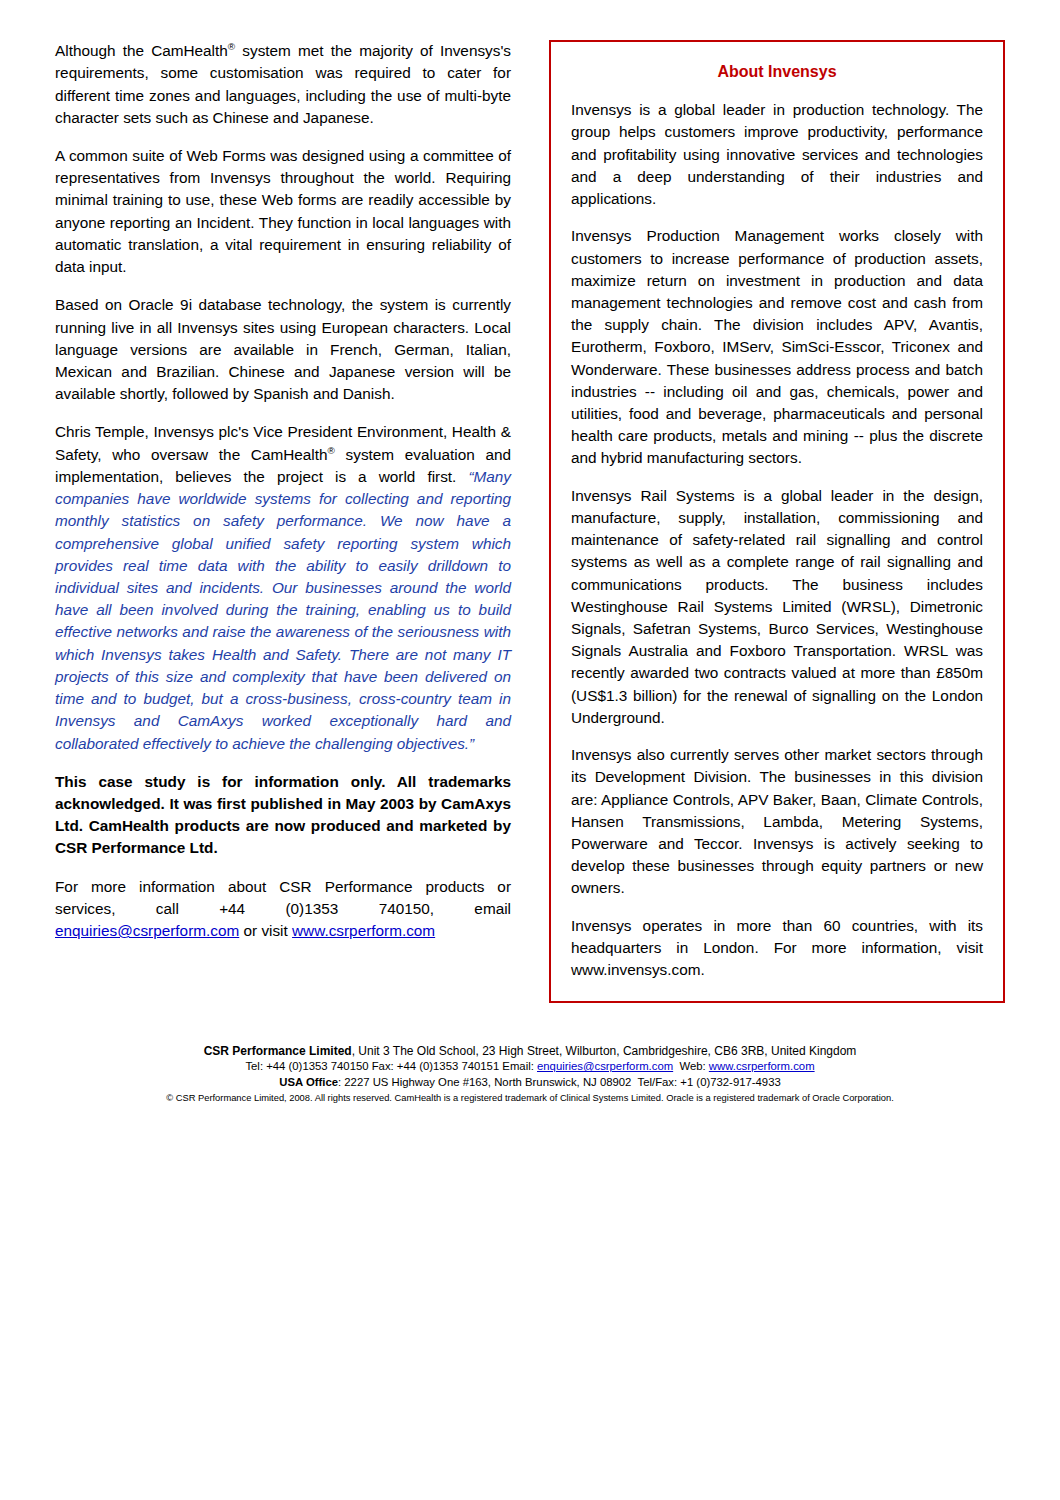Although the CamHealth® system met the majority of Invensys's requirements, some customisation was required to cater for different time zones and languages, including the use of multi-byte character sets such as Chinese and Japanese.
A common suite of Web Forms was designed using a committee of representatives from Invensys throughout the world. Requiring minimal training to use, these Web forms are readily accessible by anyone reporting an Incident. They function in local languages with automatic translation, a vital requirement in ensuring reliability of data input.
Based on Oracle 9i database technology, the system is currently running live in all Invensys sites using European characters. Local language versions are available in French, German, Italian, Mexican and Brazilian. Chinese and Japanese version will be available shortly, followed by Spanish and Danish.
Chris Temple, Invensys plc's Vice President Environment, Health & Safety, who oversaw the CamHealth® system evaluation and implementation, believes the project is a world first. “Many companies have worldwide systems for collecting and reporting monthly statistics on safety performance. We now have a comprehensive global unified safety reporting system which provides real time data with the ability to easily drilldown to individual sites and incidents. Our businesses around the world have all been involved during the training, enabling us to build effective networks and raise the awareness of the seriousness with which Invensys takes Health and Safety. There are not many IT projects of this size and complexity that have been delivered on time and to budget, but a cross-business, cross-country team in Invensys and CamAxys worked exceptionally hard and collaborated effectively to achieve the challenging objectives.”
This case study is for information only. All trademarks acknowledged. It was first published in May 2003 by CamAxys Ltd. CamHealth products are now produced and marketed by CSR Performance Ltd.
For more information about CSR Performance products or services, call +44 (0)1353 740150, email enquiries@csrperform.com or visit www.csrperform.com
About Invensys
Invensys is a global leader in production technology. The group helps customers improve productivity, performance and profitability using innovative services and technologies and a deep understanding of their industries and applications.
Invensys Production Management works closely with customers to increase performance of production assets, maximize return on investment in production and data management technologies and remove cost and cash from the supply chain. The division includes APV, Avantis, Eurotherm, Foxboro, IMServ, SimSci-Esscor, Triconex and Wonderware. These businesses address process and batch industries -- including oil and gas, chemicals, power and utilities, food and beverage, pharmaceuticals and personal health care products, metals and mining -- plus the discrete and hybrid manufacturing sectors.
Invensys Rail Systems is a global leader in the design, manufacture, supply, installation, commissioning and maintenance of safety-related rail signalling and control systems as well as a complete range of rail signalling and communications products. The business includes Westinghouse Rail Systems Limited (WRSL), Dimetronic Signals, Safetran Systems, Burco Services, Westinghouse Signals Australia and Foxboro Transportation. WRSL was recently awarded two contracts valued at more than £850m (US$1.3 billion) for the renewal of signalling on the London Underground.
Invensys also currently serves other market sectors through its Development Division. The businesses in this division are: Appliance Controls, APV Baker, Baan, Climate Controls, Hansen Transmissions, Lambda, Metering Systems, Powerware and Teccor. Invensys is actively seeking to develop these businesses through equity partners or new owners.
Invensys operates in more than 60 countries, with its headquarters in London. For more information, visit www.invensys.com.
CSR Performance Limited, Unit 3 The Old School, 23 High Street, Wilburton, Cambridgeshire, CB6 3RB, United Kingdom
Tel: +44 (0)1353 740150 Fax: +44 (0)1353 740151 Email: enquiries@csrperform.com Web: www.csrperform.com
USA Office: 2227 US Highway One #163, North Brunswick, NJ 08902 Tel/Fax: +1 (0)732-917-4933
© CSR Performance Limited, 2008. All rights reserved. CamHealth is a registered trademark of Clinical Systems Limited. Oracle is a registered trademark of Oracle Corporation.